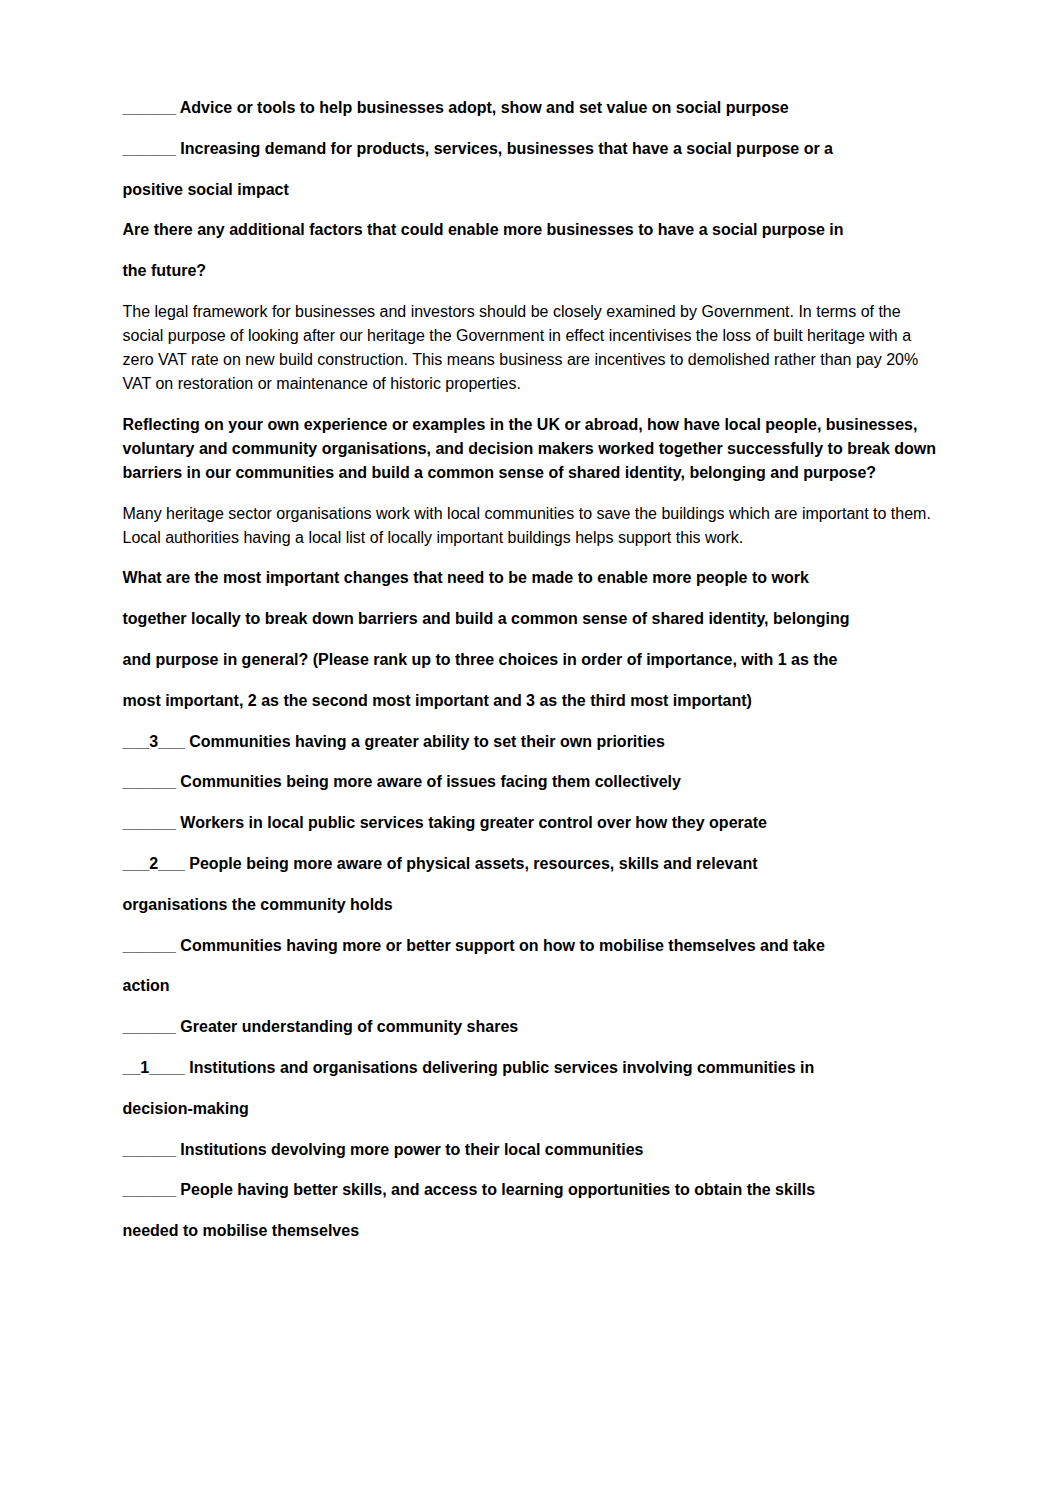______ Advice or tools to help businesses adopt, show and set value on social purpose
______ Increasing demand for products, services, businesses that have a social purpose or a
positive social impact
Are there any additional factors that could enable more businesses to have a social purpose in
the future?
The legal framework for businesses and investors should be closely examined by Government. In terms of the social purpose of looking after our heritage the Government in effect incentivises the loss of built heritage with a zero VAT rate on new build construction. This means business are incentives to demolished rather than pay 20% VAT on restoration or maintenance of historic properties.
Reflecting on your own experience or examples in the UK or abroad, how have local people, businesses, voluntary and community organisations, and decision makers worked together successfully to break down barriers in our communities and build a common sense of shared identity, belonging and purpose?
Many heritage sector organisations work with local communities to save the buildings which are important to them. Local authorities having a local list of locally important buildings helps support this work.
What are the most important changes that need to be made to enable more people to work
together locally to break down barriers and build a common sense of shared identity, belonging
and purpose in general? (Please rank up to three choices in order of importance, with 1 as the
most important, 2 as the second most important and 3 as the third most important)
___3___ Communities having a greater ability to set their own priorities
______ Communities being more aware of issues facing them collectively
______ Workers in local public services taking greater control over how they operate
___2___ People being more aware of physical assets, resources, skills and relevant
organisations the community holds
______ Communities having more or better support on how to mobilise themselves and take
action
______ Greater understanding of community shares
__1____ Institutions and organisations delivering public services involving communities in
decision-making
______ Institutions devolving more power to their local communities
______ People having better skills, and access to learning opportunities to obtain the skills
needed to mobilise themselves